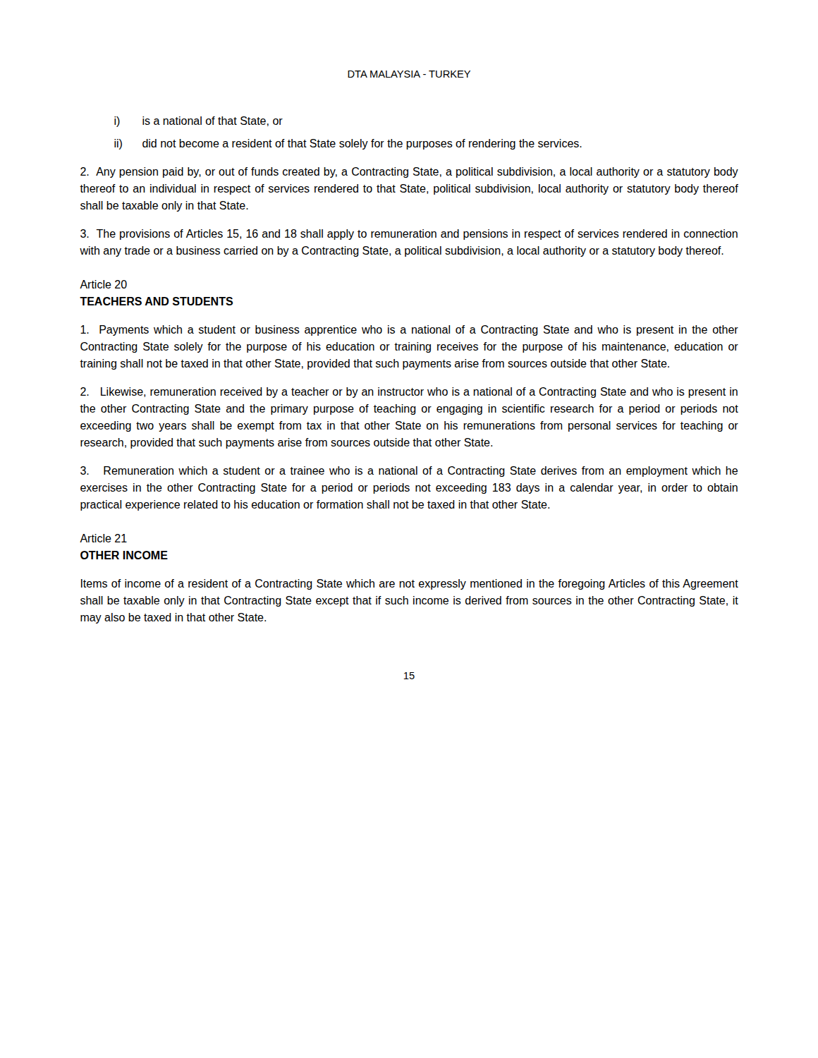DTA MALAYSIA - TURKEY
i) is a national of that State, or
ii) did not become a resident of that State solely for the purposes of rendering the services.
2. Any pension paid by, or out of funds created by, a Contracting State, a political subdivision, a local authority or a statutory body thereof to an individual in respect of services rendered to that State, political subdivision, local authority or statutory body thereof shall be taxable only in that State.
3. The provisions of Articles 15, 16 and 18 shall apply to remuneration and pensions in respect of services rendered in connection with any trade or a business carried on by a Contracting State, a political subdivision, a local authority or a statutory body thereof.
Article 20 TEACHERS AND STUDENTS
1. Payments which a student or business apprentice who is a national of a Contracting State and who is present in the other Contracting State solely for the purpose of his education or training receives for the purpose of his maintenance, education or training shall not be taxed in that other State, provided that such payments arise from sources outside that other State.
2. Likewise, remuneration received by a teacher or by an instructor who is a national of a Contracting State and who is present in the other Contracting State and the primary purpose of teaching or engaging in scientific research for a period or periods not exceeding two years shall be exempt from tax in that other State on his remunerations from personal services for teaching or research, provided that such payments arise from sources outside that other State.
3. Remuneration which a student or a trainee who is a national of a Contracting State derives from an employment which he exercises in the other Contracting State for a period or periods not exceeding 183 days in a calendar year, in order to obtain practical experience related to his education or formation shall not be taxed in that other State.
Article 21 OTHER INCOME
Items of income of a resident of a Contracting State which are not expressly mentioned in the foregoing Articles of this Agreement shall be taxable only in that Contracting State except that if such income is derived from sources in the other Contracting State, it may also be taxed in that other State.
15